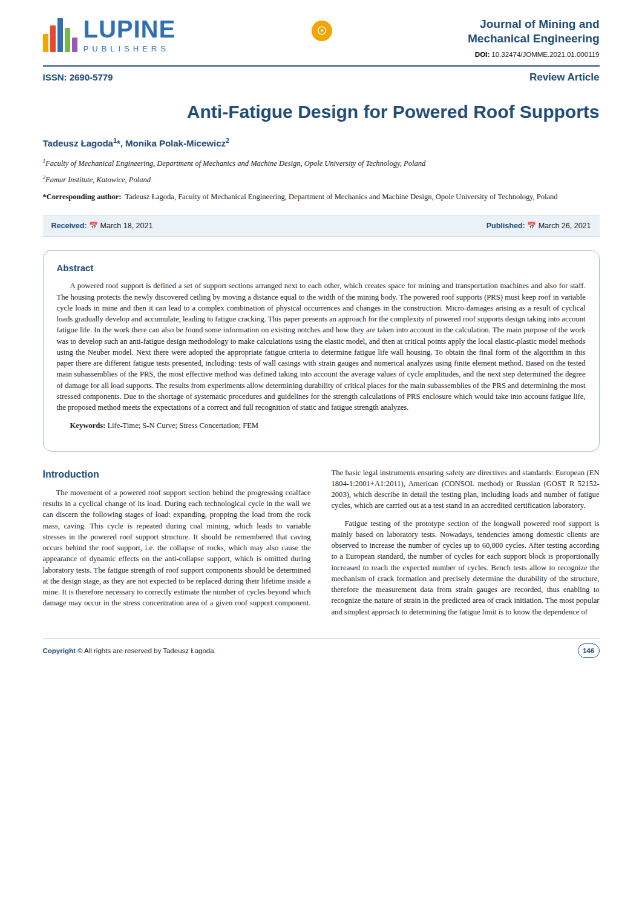LUPINE
PUBLISHERS
☉
Journal of Mining and
Mechanical Engineering
DOI: 10.32474/JOMME.2021.01.000119
ISSN: 2690-5779
Review Article
Anti-Fatigue Design for Powered Roof Supports
Tadeusz Łagoda1*, Monika Polak-Micewicz2
1Faculty of Mechanical Engineering, Department of Mechanics and Machine Design, Opole University of Technology, Poland
2Famur Institute, Katowice, Poland
*Corresponding author: Tadeusz Łagoda, Faculty of Mechanical Engineering, Department of Mechanics and Machine Design, Opole University of Technology, Poland
Received: 📅 March 18, 2021
Published: 📅 March 26, 2021
Abstract
A powered roof support is defined a set of support sections arranged next to each other, which creates space for mining and transportation machines and also for staff. The housing protects the newly discovered ceiling by moving a distance equal to the width of the mining body. The powered roof supports (PRS) must keep roof in variable cycle loads in mine and then it can lead to a complex combination of physical occurrences and changes in the construction. Micro-damages arising as a result of cyclical loads gradually develop and accumulate, leading to fatigue cracking. This paper presents an approach for the complexity of powered roof supports design taking into account fatigue life. In the work there can also be found some information on existing notches and how they are taken into account in the calculation. The main purpose of the work was to develop such an anti-fatigue design methodology to make calculations using the elastic model, and then at critical points apply the local elastic-plastic model methods using the Neuber model. Next there were adopted the appropriate fatigue criteria to determine fatigue life wall housing. To obtain the final form of the algorithm in this paper there are different fatigue tests presented, including: tests of wall casings with strain gauges and numerical analyzes using finite element method. Based on the tested main subassemblies of the PRS, the most effective method was defined taking into account the average values of cycle amplitudes, and the next step determined the degree of damage for all load supports. The results from experiments allow determining durability of critical places for the main subassemblies of the PRS and determining the most stressed components. Due to the shortage of systematic procedures and guidelines for the strength calculations of PRS enclosure which would take into account fatigue life, the proposed method meets the expectations of a correct and full recognition of static and fatigue strength analyzes.
Keywords: Life-Time; S-N Curve; Stress Concertation; FEM
Introduction
The movement of a powered roof support section behind the progressing coalface results in a cyclical change of its load. During each technological cycle in the wall we can discern the following stages of load: expanding, propping the load from the rock mass, caving. This cycle is repeated during coal mining, which leads to variable stresses in the powered roof support structure. It should be remembered that caving occurs behind the roof support, i.e. the collapse of rocks, which may also cause the appearance of dynamic effects on the anti-collapse support, which is omitted during laboratory tests. The fatigue strength of roof support components should be determined at the design stage, as they are not expected to be replaced during their lifetime inside a mine. It is therefore necessary to correctly estimate the number of cycles beyond which damage may occur in the stress concentration area of a given roof support component. The basic legal instruments ensuring safety are directives and standards: European (EN 1804-1:2001+A1:2011), American (CONSOL method) or Russian (GOST R 52152-2003), which describe in detail the testing plan, including loads and number of fatigue cycles, which are carried out at a test stand in an accredited certification laboratory.
Fatigue testing of the prototype section of the longwall powered roof support is mainly based on laboratory tests. Nowadays, tendencies among domestic clients are observed to increase the number of cycles up to 60,000 cycles. After testing according to a European standard, the number of cycles for each support block is proportionally increased to reach the expected number of cycles. Bench tests allow to recognize the mechanism of crack formation and precisely determine the durability of the structure, therefore the measurement data from strain gauges are recorded, thus enabling to recognize the nature of strain in the predicted area of crack initiation. The most popular and simplest approach to determining the fatigue limit is to know the dependence of
Copyright © All rights are reserved by Tadeusz Łagoda.
146